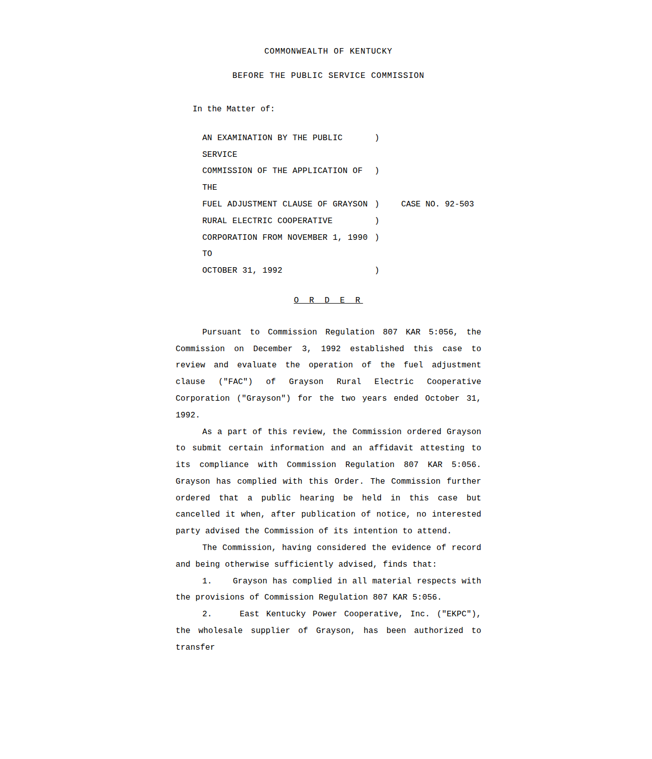COMMONWEALTH OF KENTUCKY
BEFORE THE PUBLIC SERVICE COMMISSION
In the Matter of:
| AN EXAMINATION BY THE PUBLIC SERVICE | ) | |
| COMMISSION OF THE APPLICATION OF THE | ) | |
| FUEL ADJUSTMENT CLAUSE OF GRAYSON | ) | CASE NO. 92-503 |
| RURAL ELECTRIC COOPERATIVE | ) | |
| CORPORATION FROM NOVEMBER 1, 1990 TO | ) | |
| OCTOBER 31, 1992 | ) | |
O R D E R
Pursuant to Commission Regulation 807 KAR 5:056, the Commission on December 3, 1992 established this case to review and evaluate the operation of the fuel adjustment clause ("FAC") of Grayson Rural Electric Cooperative Corporation ("Grayson") for the two years ended October 31, 1992.
As a part of this review, the Commission ordered Grayson to submit certain information and an affidavit attesting to its compliance with Commission Regulation 807 KAR 5:056. Grayson has complied with this Order. The Commission further ordered that a public hearing be held in this case but cancelled it when, after publication of notice, no interested party advised the Commission of its intention to attend.
The Commission, having considered the evidence of record and being otherwise sufficiently advised, finds that:
1. Grayson has complied in all material respects with the provisions of Commission Regulation 807 KAR 5:056.
2. East Kentucky Power Cooperative, Inc. ("EKPC"), the wholesale supplier of Grayson, has been authorized to transfer